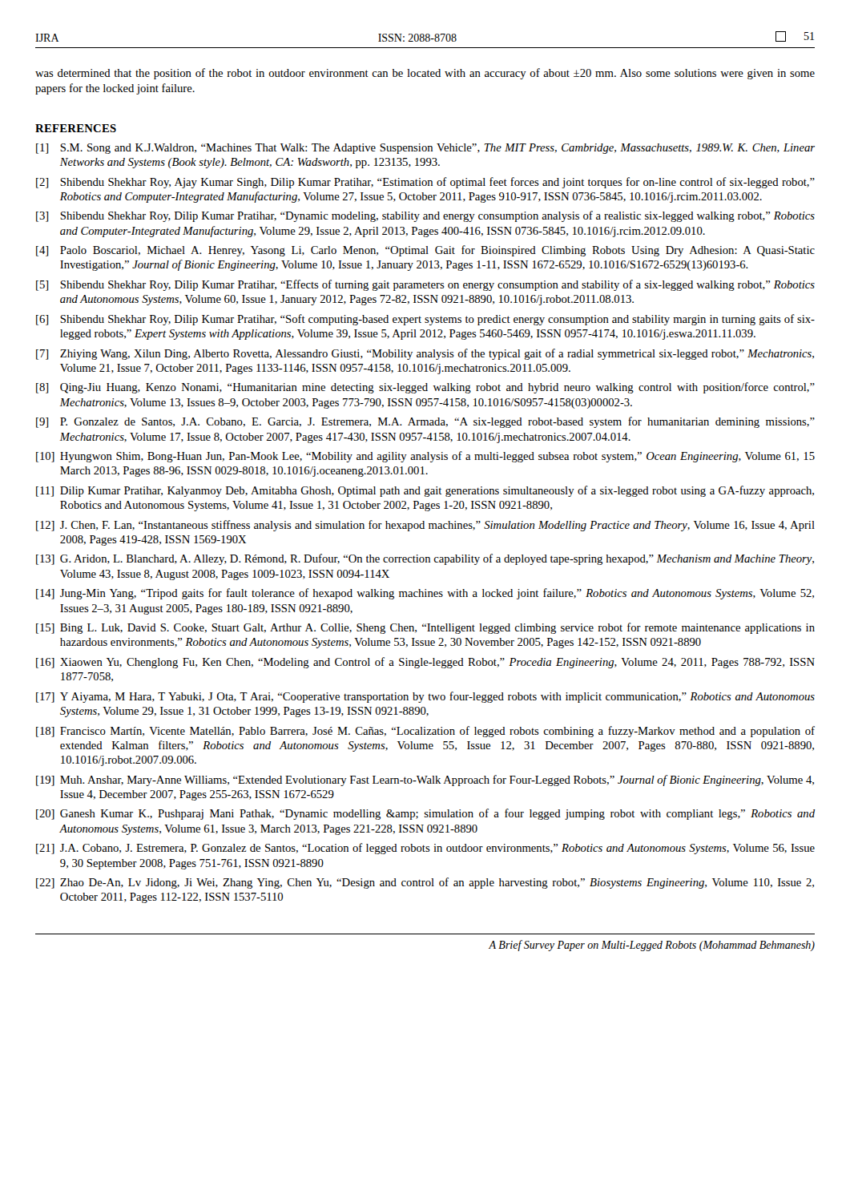IJRA ISSN: 2088-8708 51
was determined that the position of the robot in outdoor environment can be located with an accuracy of about ±20 mm. Also some solutions were given in some papers for the locked joint failure.
REFERENCES
[1] S.M. Song and K.J.Waldron, “Machines That Walk: The Adaptive Suspension Vehicle”, The MIT Press, Cambridge, Massachusetts, 1989.W. K. Chen, Linear Networks and Systems (Book style). Belmont, CA: Wadsworth, pp. 123135, 1993.
[2] Shibendu Shekhar Roy, Ajay Kumar Singh, Dilip Kumar Pratihar, “Estimation of optimal feet forces and joint torques for on-line control of six-legged robot,” Robotics and Computer-Integrated Manufacturing, Volume 27, Issue 5, October 2011, Pages 910-917, ISSN 0736-5845, 10.1016/j.rcim.2011.03.002.
[3] Shibendu Shekhar Roy, Dilip Kumar Pratihar, “Dynamic modeling, stability and energy consumption analysis of a realistic six-legged walking robot,” Robotics and Computer-Integrated Manufacturing, Volume 29, Issue 2, April 2013, Pages 400-416, ISSN 0736-5845, 10.1016/j.rcim.2012.09.010.
[4] Paolo Boscariol, Michael A. Henrey, Yasong Li, Carlo Menon, “Optimal Gait for Bioinspired Climbing Robots Using Dry Adhesion: A Quasi-Static Investigation,” Journal of Bionic Engineering, Volume 10, Issue 1, January 2013, Pages 1-11, ISSN 1672-6529, 10.1016/S1672-6529(13)60193-6.
[5] Shibendu Shekhar Roy, Dilip Kumar Pratihar, “Effects of turning gait parameters on energy consumption and stability of a six-legged walking robot,” Robotics and Autonomous Systems, Volume 60, Issue 1, January 2012, Pages 72-82, ISSN 0921-8890, 10.1016/j.robot.2011.08.013.
[6] Shibendu Shekhar Roy, Dilip Kumar Pratihar, “Soft computing-based expert systems to predict energy consumption and stability margin in turning gaits of six-legged robots,” Expert Systems with Applications, Volume 39, Issue 5, April 2012, Pages 5460-5469, ISSN 0957-4174, 10.1016/j.eswa.2011.11.039.
[7] Zhiying Wang, Xilun Ding, Alberto Rovetta, Alessandro Giusti, “Mobility analysis of the typical gait of a radial symmetrical six-legged robot,” Mechatronics, Volume 21, Issue 7, October 2011, Pages 1133-1146, ISSN 0957-4158, 10.1016/j.mechatronics.2011.05.009.
[8] Qing-Jiu Huang, Kenzo Nonami, “Humanitarian mine detecting six-legged walking robot and hybrid neuro walking control with position/force control,” Mechatronics, Volume 13, Issues 8–9, October 2003, Pages 773-790, ISSN 0957-4158, 10.1016/S0957-4158(03)00002-3.
[9] P. Gonzalez de Santos, J.A. Cobano, E. Garcia, J. Estremera, M.A. Armada, “A six-legged robot-based system for humanitarian demining missions,” Mechatronics, Volume 17, Issue 8, October 2007, Pages 417-430, ISSN 0957-4158, 10.1016/j.mechatronics.2007.04.014.
[10] Hyungwon Shim, Bong-Huan Jun, Pan-Mook Lee, “Mobility and agility analysis of a multi-legged subsea robot system,” Ocean Engineering, Volume 61, 15 March 2013, Pages 88-96, ISSN 0029-8018, 10.1016/j.oceaneng.2013.01.001.
[11] Dilip Kumar Pratihar, Kalyanmoy Deb, Amitabha Ghosh, Optimal path and gait generations simultaneously of a six-legged robot using a GA-fuzzy approach, Robotics and Autonomous Systems, Volume 41, Issue 1, 31 October 2002, Pages 1-20, ISSN 0921-8890,
[12] J. Chen, F. Lan, “Instantaneous stiffness analysis and simulation for hexapod machines,” Simulation Modelling Practice and Theory, Volume 16, Issue 4, April 2008, Pages 419-428, ISSN 1569-190X
[13] G. Aridon, L. Blanchard, A. Allezy, D. Rémond, R. Dufour, “On the correction capability of a deployed tape-spring hexapod,” Mechanism and Machine Theory, Volume 43, Issue 8, August 2008, Pages 1009-1023, ISSN 0094-114X
[14] Jung-Min Yang, “Tripod gaits for fault tolerance of hexapod walking machines with a locked joint failure,” Robotics and Autonomous Systems, Volume 52, Issues 2–3, 31 August 2005, Pages 180-189, ISSN 0921-8890,
[15] Bing L. Luk, David S. Cooke, Stuart Galt, Arthur A. Collie, Sheng Chen, “Intelligent legged climbing service robot for remote maintenance applications in hazardous environments,” Robotics and Autonomous Systems, Volume 53, Issue 2, 30 November 2005, Pages 142-152, ISSN 0921-8890
[16] Xiaowen Yu, Chenglong Fu, Ken Chen, “Modeling and Control of a Single-legged Robot,” Procedia Engineering, Volume 24, 2011, Pages 788-792, ISSN 1877-7058,
[17] Y Aiyama, M Hara, T Yabuki, J Ota, T Arai, “Cooperative transportation by two four-legged robots with implicit communication,” Robotics and Autonomous Systems, Volume 29, Issue 1, 31 October 1999, Pages 13-19, ISSN 0921-8890,
[18] Francisco Martín, Vicente Matellán, Pablo Barrera, José M. Cañas, “Localization of legged robots combining a fuzzy-Markov method and a population of extended Kalman filters,” Robotics and Autonomous Systems, Volume 55, Issue 12, 31 December 2007, Pages 870-880, ISSN 0921-8890, 10.1016/j.robot.2007.09.006.
[19] Muh. Anshar, Mary-Anne Williams, “Extended Evolutionary Fast Learn-to-Walk Approach for Four-Legged Robots,” Journal of Bionic Engineering, Volume 4, Issue 4, December 2007, Pages 255-263, ISSN 1672-6529
[20] Ganesh Kumar K., Pushparaj Mani Pathak, “Dynamic modelling &amp; simulation of a four legged jumping robot with compliant legs,” Robotics and Autonomous Systems, Volume 61, Issue 3, March 2013, Pages 221-228, ISSN 0921-8890
[21] J.A. Cobano, J. Estremera, P. Gonzalez de Santos, “Location of legged robots in outdoor environments,” Robotics and Autonomous Systems, Volume 56, Issue 9, 30 September 2008, Pages 751-761, ISSN 0921-8890
[22] Zhao De-An, Lv Jidong, Ji Wei, Zhang Ying, Chen Yu, “Design and control of an apple harvesting robot,” Biosystems Engineering, Volume 110, Issue 2, October 2011, Pages 112-122, ISSN 1537-5110
A Brief Survey Paper on Multi-Legged Robots (Mohammad Behmanesh)